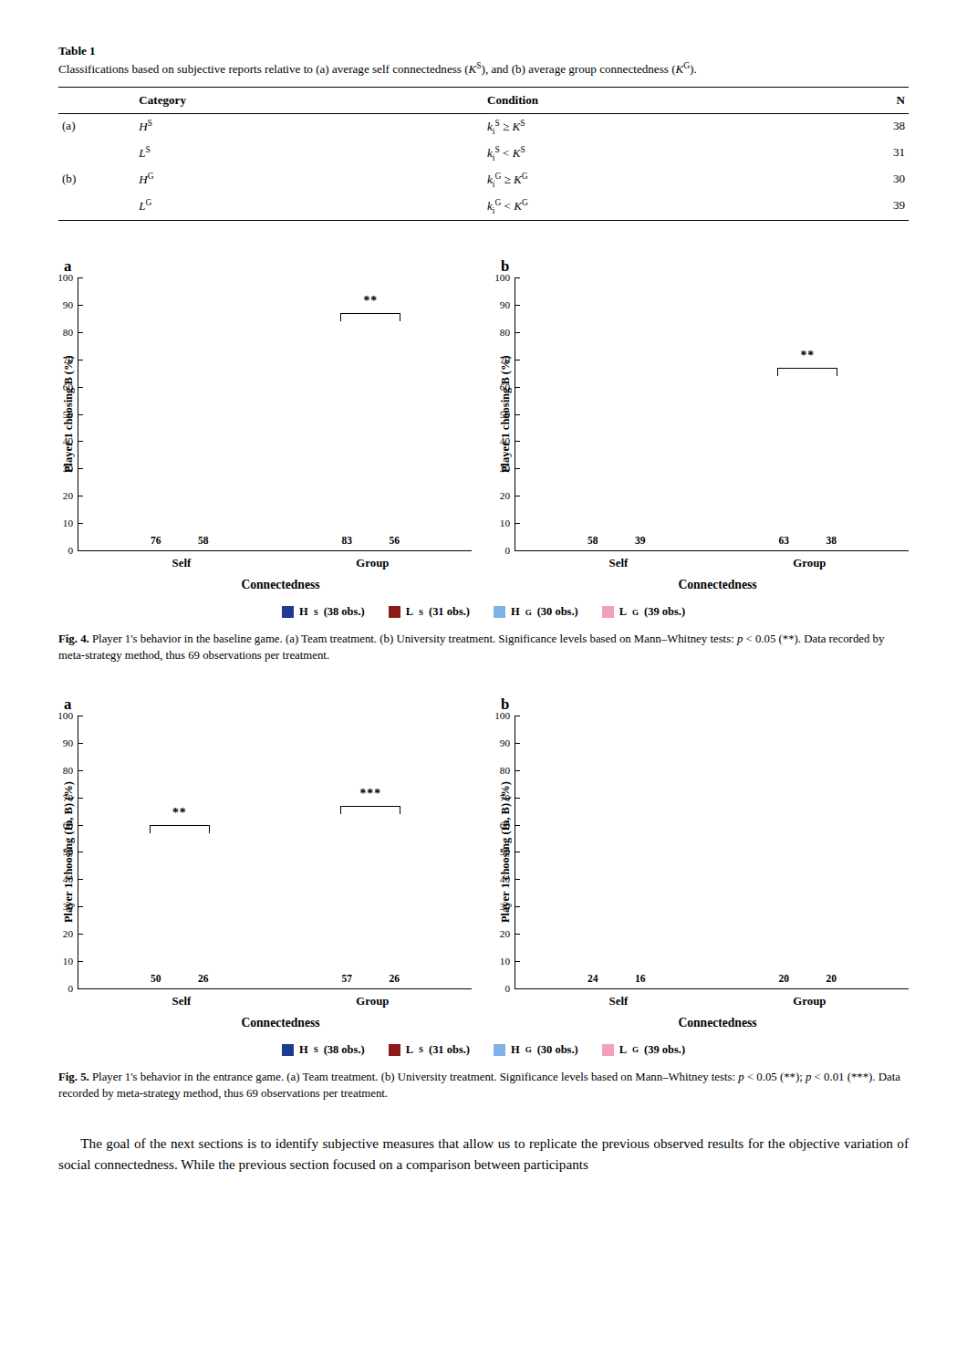Table 1
Classifications based on subjective reports relative to (a) average self connectedness (KS), and (b) average group connectedness (KG).
| | Category | Condition | N |
| --- | --- | --- | --- |
| (a) | H S | k i S ≥ K S | 38 |
| | L S | k i S < K S | 31 |
| (b) | H G | k i G ≥ K G | 30 |
| | L G | k i G < K G | 39 |
a
Player 1 choosing B (%)
100 90 80 70 60 50 40 30 20 10 0
76
58
**
83
56
Self Group
Connectedness
b
Player 1 choosing B (%)
100 90 80 70 60 50 40 30 20 10 0
58
39
**
63
38
Self Group
Connectedness
HS (38 obs.) LS (31 obs.) HG (30 obs.) LG (39 obs.)
Fig. 4. Player 1's behavior in the baseline game. (a) Team treatment. (b) University treatment. Significance levels based on Mann–Whitney tests: p < 0.05 (**). Data recorded by meta-strategy method, thus 69 observations per treatment.
a
Player 1 choosing (In, B) (%)
100 90 80 70 60 50 40 30 20 10 0
**
50
26
***
57
26
Self Group
Connectedness
b
Player 1 choosing (In, B) (%)
100 90 80 70 60 50 40 30 20 10 0
24
16
20
20
Self Group
Connectedness
HS (38 obs.) LS (31 obs.) HG (30 obs.) LG (39 obs.)
Fig. 5. Player 1's behavior in the entrance game. (a) Team treatment. (b) University treatment. Significance levels based on Mann–Whitney tests: p < 0.05 (**); p < 0.01 (***). Data recorded by meta-strategy method, thus 69 observations per treatment.
The goal of the next sections is to identify subjective measures that allow us to replicate the previous observed results for the objective variation of social connectedness. While the previous section focused on a comparison between participants